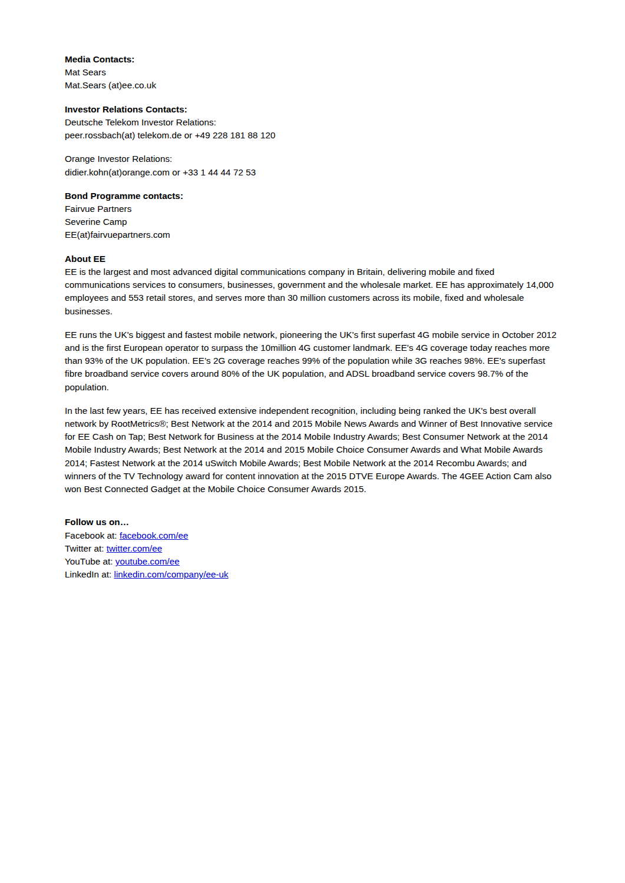Media Contacts:
Mat Sears
Mat.Sears (at)ee.co.uk
Investor Relations Contacts:
Deutsche Telekom Investor Relations:
peer.rossbach(at) telekom.de or +49 228 181 88 120
Orange Investor Relations:
didier.kohn(at)orange.com or +33 1 44 44 72 53
Bond Programme contacts:
Fairvue Partners
Severine Camp
EE(at)fairvuepartners.com
About EE
EE is the largest and most advanced digital communications company in Britain, delivering mobile and fixed communications services to consumers, businesses, government and the wholesale market. EE has approximately 14,000 employees and 553 retail stores, and serves more than 30 million customers across its mobile, fixed and wholesale businesses.
EE runs the UK's biggest and fastest mobile network, pioneering the UK's first superfast 4G mobile service in October 2012 and is the first European operator to surpass the 10million 4G customer landmark. EE's 4G coverage today reaches more than 93% of the UK population. EE’s 2G coverage reaches 99% of the population while 3G reaches 98%. EE's superfast fibre broadband service covers around 80% of the UK population, and ADSL broadband service covers 98.7% of the population.
In the last few years, EE has received extensive independent recognition, including being ranked the UK's best overall network by RootMetrics®; Best Network at the 2014 and 2015 Mobile News Awards and Winner of Best Innovative service for EE Cash on Tap; Best Network for Business at the 2014 Mobile Industry Awards; Best Consumer Network at the 2014 Mobile Industry Awards; Best Network at the 2014 and 2015 Mobile Choice Consumer Awards and What Mobile Awards 2014; Fastest Network at the 2014 uSwitch Mobile Awards; Best Mobile Network at the 2014 Recombu Awards; and winners of the TV Technology award for content innovation at the 2015 DTVE Europe Awards. The 4GEE Action Cam also won Best Connected Gadget at the Mobile Choice Consumer Awards 2015.
Follow us on…
Facebook at: facebook.com/ee
Twitter at: twitter.com/ee
YouTube at: youtube.com/ee
LinkedIn at: linkedin.com/company/ee-uk